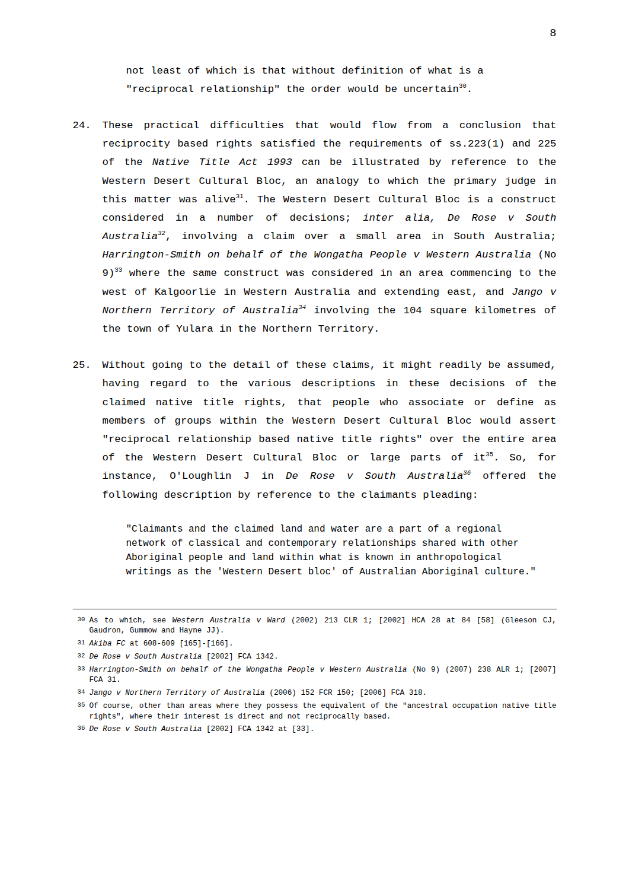8
not least of which is that without definition of what is a "reciprocal relationship" the order would be uncertain30.
24.
These practical difficulties that would flow from a conclusion that reciprocity based rights satisfied the requirements of ss.223(1) and 225 of the Native Title Act 1993 can be illustrated by reference to the Western Desert Cultural Bloc, an analogy to which the primary judge in this matter was alive31. The Western Desert Cultural Bloc is a construct considered in a number of decisions; inter alia, De Rose v South Australia32, involving a claim over a small area in South Australia; Harrington-Smith on behalf of the Wongatha People v Western Australia (No 9)33 where the same construct was considered in an area commencing to the west of Kalgoorlie in Western Australia and extending east, and Jango v Northern Territory of Australia34 involving the 104 square kilometres of the town of Yulara in the Northern Territory.
25.
Without going to the detail of these claims, it might readily be assumed, having regard to the various descriptions in these decisions of the claimed native title rights, that people who associate or define as members of groups within the Western Desert Cultural Bloc would assert "reciprocal relationship based native title rights" over the entire area of the Western Desert Cultural Bloc or large parts of it35. So, for instance, O'Loughlin J in De Rose v South Australia36 offered the following description by reference to the claimants pleading:
"Claimants and the claimed land and water are a part of a regional network of classical and contemporary relationships shared with other Aboriginal people and land within what is known in anthropological writings as the 'Western Desert bloc' of Australian Aboriginal culture."
As to which, see Western Australia v Ward (2002) 213 CLR 1; [2002] HCA 28 at 84 [58] (Gleeson CJ, Gaudron, Gummow and Hayne JJ).
Akiba FC at 608-609 [165]-[166].
De Rose v South Australia [2002] FCA 1342.
Harrington-Smith on behalf of the Wongatha People v Western Australia (No 9) (2007) 238 ALR 1; [2007] FCA 31.
Jango v Northern Territory of Australia (2006) 152 FCR 150; [2006] FCA 318.
Of course, other than areas where they possess the equivalent of the "ancestral occupation native title rights", where their interest is direct and not reciprocally based.
De Rose v South Australia [2002] FCA 1342 at [33].